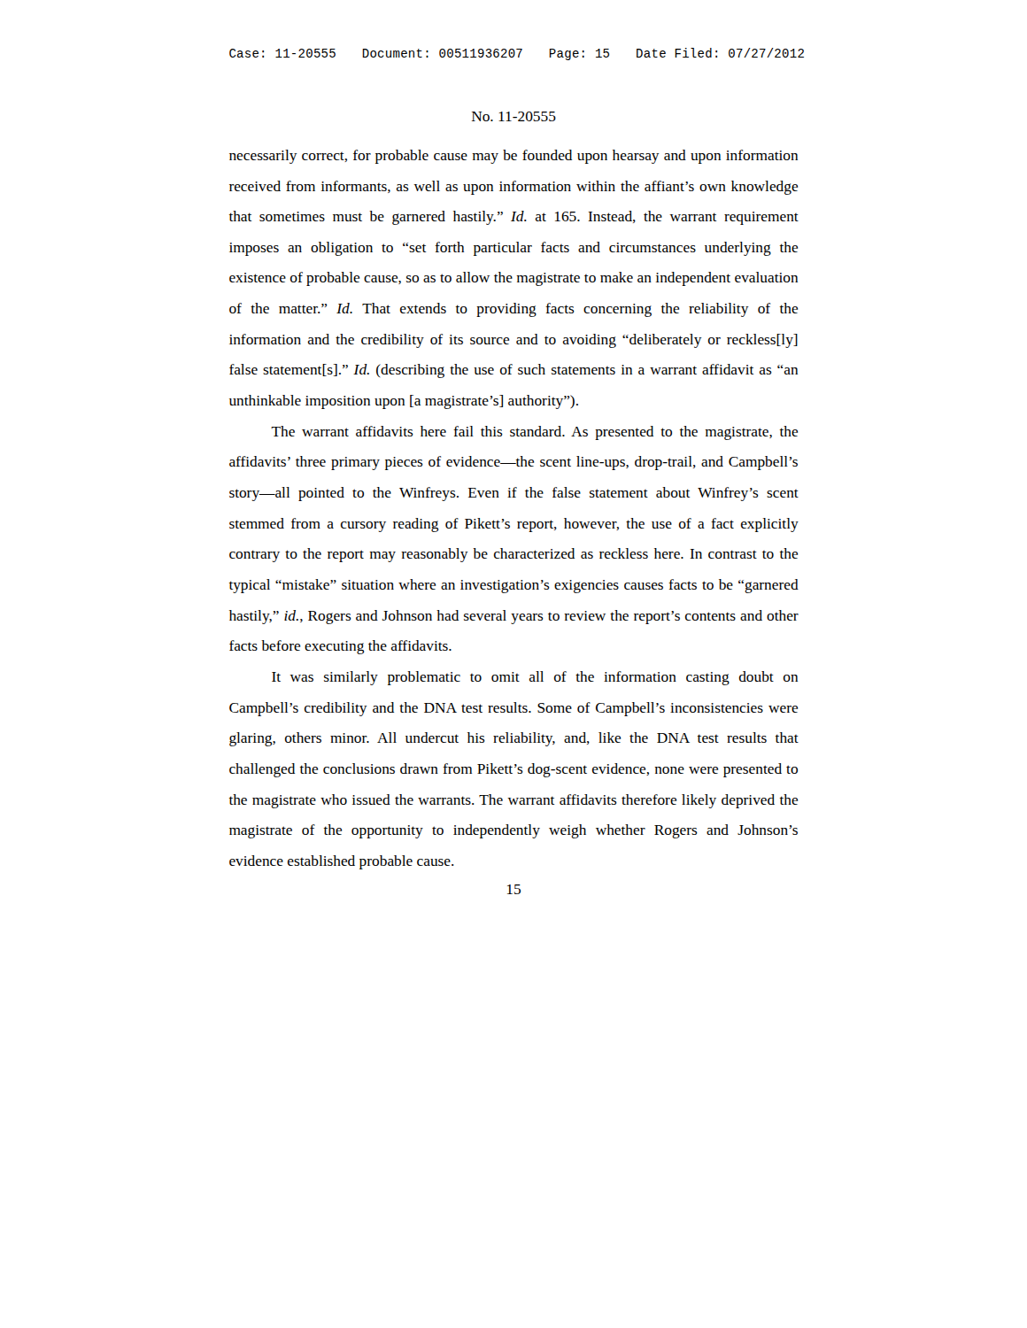Case: 11-20555 Document: 00511936207 Page: 15 Date Filed: 07/27/2012
No. 11-20555
necessarily correct, for probable cause may be founded upon hearsay and upon information received from informants, as well as upon information within the affiant’s own knowledge that sometimes must be garnered hastily.” Id. at 165. Instead, the warrant requirement imposes an obligation to “set forth particular facts and circumstances underlying the existence of probable cause, so as to allow the magistrate to make an independent evaluation of the matter.” Id. That extends to providing facts concerning the reliability of the information and the credibility of its source and to avoiding “deliberately or reckless[ly] false statement[s].” Id. (describing the use of such statements in a warrant affidavit as “an unthinkable imposition upon [a magistrate’s] authority”).
The warrant affidavits here fail this standard. As presented to the magistrate, the affidavits’ three primary pieces of evidence—the scent line-ups, drop-trail, and Campbell’s story—all pointed to the Winfreys. Even if the false statement about Winfrey’s scent stemmed from a cursory reading of Pikett’s report, however, the use of a fact explicitly contrary to the report may reasonably be characterized as reckless here. In contrast to the typical “mistake” situation where an investigation’s exigencies causes facts to be “garnered hastily,” id., Rogers and Johnson had several years to review the report’s contents and other facts before executing the affidavits.
It was similarly problematic to omit all of the information casting doubt on Campbell’s credibility and the DNA test results. Some of Campbell’s inconsistencies were glaring, others minor. All undercut his reliability, and, like the DNA test results that challenged the conclusions drawn from Pikett’s dog-scent evidence, none were presented to the magistrate who issued the warrants. The warrant affidavits therefore likely deprived the magistrate of the opportunity to independently weigh whether Rogers and Johnson’s evidence established probable cause.
15